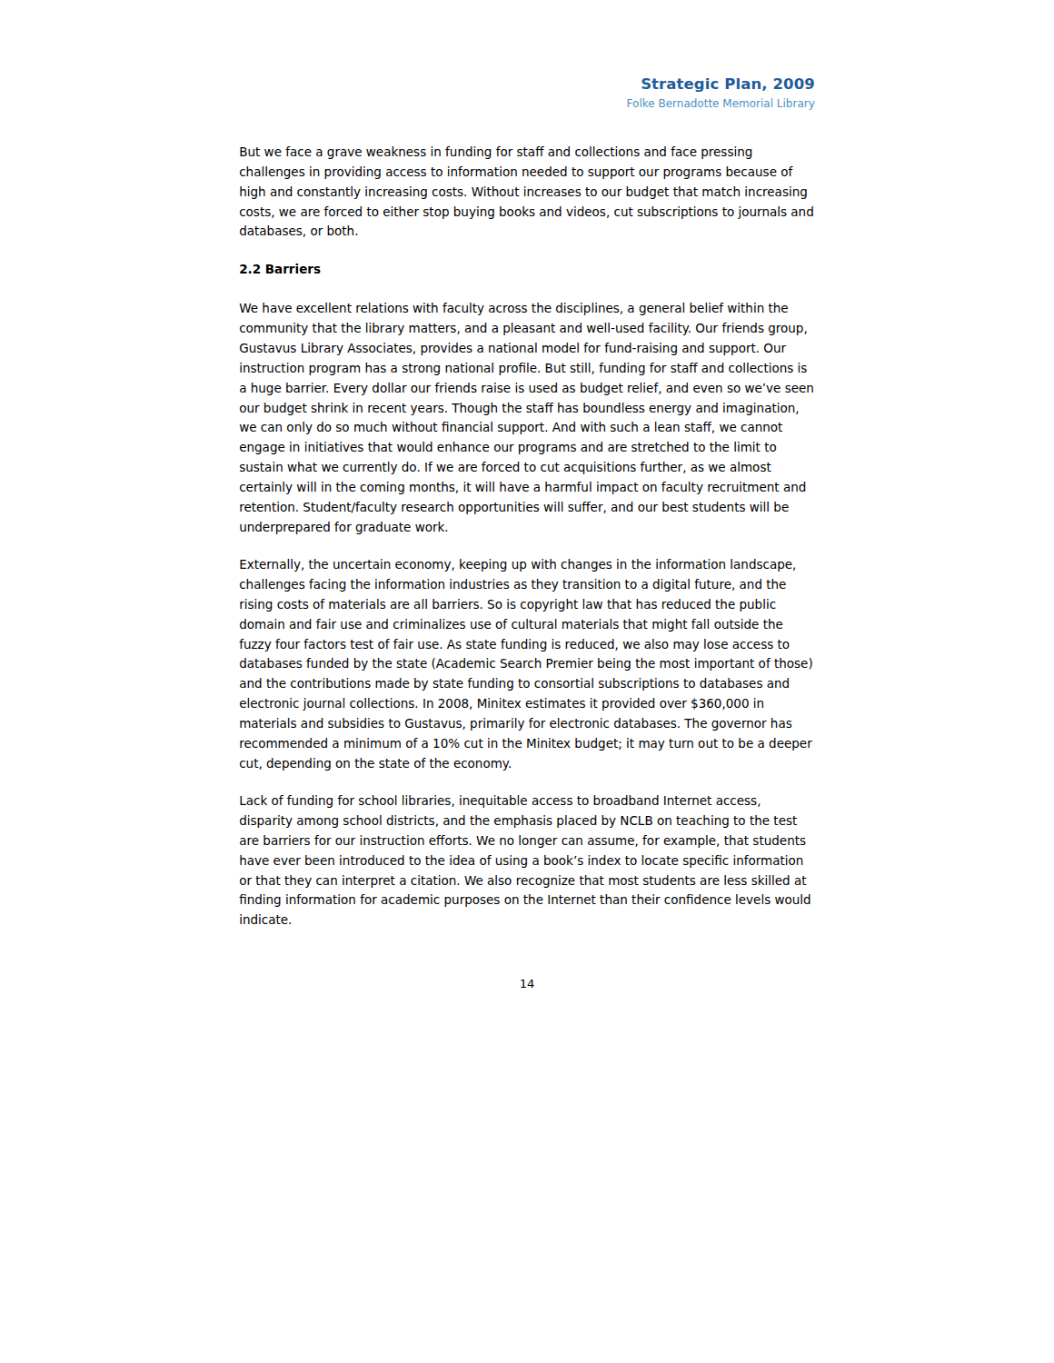Strategic Plan, 2009
Folke Bernadotte Memorial Library
But we face a grave weakness in funding for staff and collections and face pressing challenges in providing access to information needed to support our programs because of high and constantly increasing costs. Without increases to our budget that match increasing costs, we are forced to either stop buying books and videos, cut subscriptions to journals and databases, or both.
2.2 Barriers
We have excellent relations with faculty across the disciplines, a general belief within the community that the library matters, and a pleasant and well-used facility. Our friends group, Gustavus Library Associates, provides a national model for fund-raising and support. Our instruction program has a strong national profile. But still, funding for staff and collections is a huge barrier. Every dollar our friends raise is used as budget relief, and even so we’ve seen our budget shrink in recent years. Though the staff has boundless energy and imagination, we can only do so much without financial support. And with such a lean staff, we cannot engage in initiatives that would enhance our programs and are stretched to the limit to sustain what we currently do. If we are forced to cut acquisitions further, as we almost certainly will in the coming months, it will have a harmful impact on faculty recruitment and retention. Student/faculty research opportunities will suffer, and our best students will be underprepared for graduate work.
Externally, the uncertain economy, keeping up with changes in the information landscape, challenges facing the information industries as they transition to a digital future, and the rising costs of materials are all barriers. So is copyright law that has reduced the public domain and fair use and criminalizes use of cultural materials that might fall outside the fuzzy four factors test of fair use. As state funding is reduced, we also may lose access to databases funded by the state (Academic Search Premier being the most important of those) and the contributions made by state funding to consortial subscriptions to databases and electronic journal collections. In 2008, Minitex estimates it provided over $360,000 in materials and subsidies to Gustavus, primarily for electronic databases. The governor has recommended a minimum of a 10% cut in the Minitex budget; it may turn out to be a deeper cut, depending on the state of the economy.
Lack of funding for school libraries, inequitable access to broadband Internet access, disparity among school districts, and the emphasis placed by NCLB on teaching to the test are barriers for our instruction efforts. We no longer can assume, for example, that students have ever been introduced to the idea of using a book’s index to locate specific information or that they can interpret a citation. We also recognize that most students are less skilled at finding information for academic purposes on the Internet than their confidence levels would indicate.
14